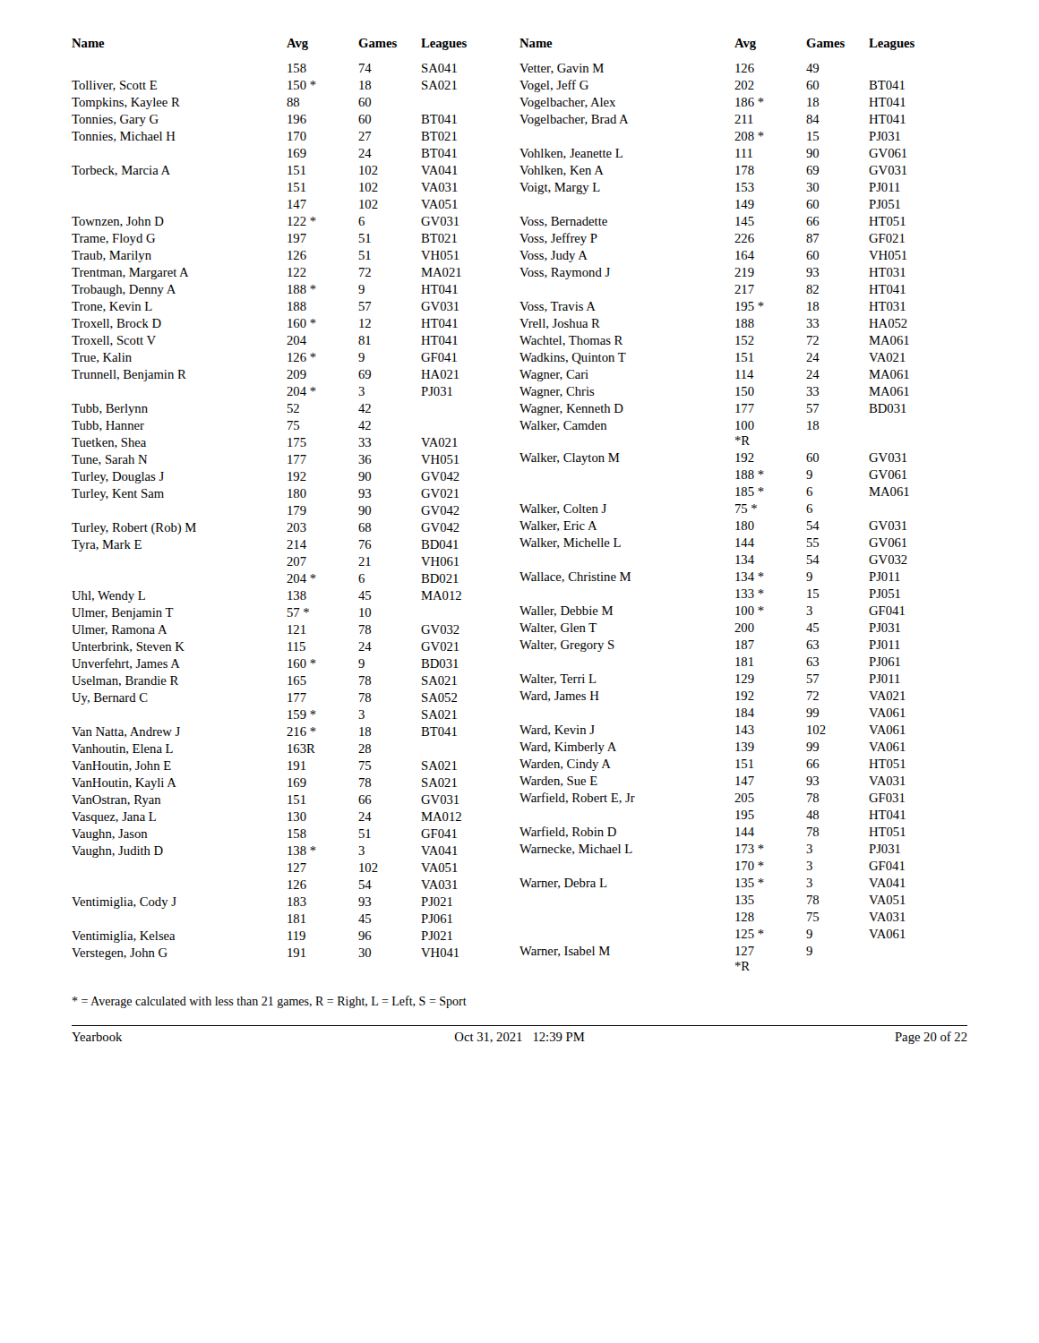| / Name / Avg / Games / Leagues / / --- / --- / --- / --- / / / 158 / 74 / SA041 / / Tolliver, Scott E / 150 * / 18 / SA021 / / Tompkins, Kaylee R / 88 / 60 / / / Tonnies, Gary G / 196 / 60 / BT041 / / Tonnies, Michael H / 170 / 27 / BT021 / / / 169 / 24 / BT041 / / Torbeck, Marcia A / 151 / 102 / VA041 / / / 151 / 102 / VA031 / / / 147 / 102 / VA051 / / Townzen, John D / 122 * / 6 / GV031 / / Trame, Floyd G / 197 / 51 / BT021 / / Traub, Marilyn / 126 / 51 / VH051 / / Trentman, Margaret A / 122 / 72 / MA021 / / Trobaugh, Denny A / 188 * / 9 / HT041 / / Trone, Kevin L / 188 / 57 / GV031 / / Troxell, Brock D / 160 * / 12 / HT041 / / Troxell, Scott V / 204 / 81 / HT041 / / True, Kalin / 126 * / 9 / GF041 / / Trunnell, Benjamin R / 209 / 69 / HA021 / / / 204 * / 3 / PJ031 / / Tubb, Berlynn / 52 / 42 / / / Tubb, Hanner / 75 / 42 / / / Tuetken, Shea / 175 / 33 / VA021 / / Tune, Sarah N / 177 / 36 / VH051 / / Turley, Douglas J / 192 / 90 / GV042 / / Turley, Kent Sam / 180 / 93 / GV021 / / / 179 / 90 / GV042 / / Turley, Robert (Rob) M / 203 / 68 / GV042 / / Tyra, Mark E / 214 / 76 / BD041 / / / 207 / 21 / VH061 / / / 204 * / 6 / BD021 / / Uhl, Wendy L / 138 / 45 / MA012 / / Ulmer, Benjamin T / 57 * / 10 / / / Ulmer, Ramona A / 121 / 78 / GV032 / / Unterbrink, Steven K / 115 / 24 / GV021 / / Unverfehrt, James A / 160 * / 9 / BD031 / / Uselman, Brandie R / 165 / 78 / SA021 / / Uy, Bernard C / 177 / 78 / SA052 / / / 159 * / 3 / SA021 / / Van Natta, Andrew J / 216 * / 18 / BT041 / / Vanhoutin, Elena L / 163R / 28 / / / VanHoutin, John E / 191 / 75 / SA021 / / VanHoutin, Kayli A / 169 / 78 / SA021 / / VanOstran, Ryan / 151 / 66 / GV031 / / Vasquez, Jana L / 130 / 24 / MA012 / / Vaughn, Jason / 158 / 51 / GF041 / / Vaughn, Judith D / 138 * / 3 / VA041 / / / 127 / 102 / VA051 / / / 126 / 54 / VA031 / / Ventimiglia, Cody J / 183 / 93 / PJ021 / / / 181 / 45 / PJ061 / / Ventimiglia, Kelsea / 119 / 96 / PJ021 / / Verstegen, John G / 191 / 30 / VH041 / | / Name / Avg / Games / Leagues / / --- / --- / --- / --- / / Vetter, Gavin M / 126 / 49 / / / Vogel, Jeff G / 202 / 60 / BT041 / / Vogelbacher, Alex / 186 * / 18 / HT041 / / Vogelbacher, Brad A / 211 / 84 / HT041 / / / 208 * / 15 / PJ031 / / Vohlken, Jeanette L / 111 / 90 / GV061 / / Vohlken, Ken A / 178 / 69 / GV031 / / Voigt, Margy L / 153 / 30 / PJ011 / / / 149 / 60 / PJ051 / / Voss, Bernadette / 145 / 66 / HT051 / / Voss, Jeffrey P / 226 / 87 / GF021 / / Voss, Judy A / 164 / 60 / VH051 / / Voss, Raymond J / 219 / 93 / HT031 / / / 217 / 82 / HT041 / / Voss, Travis A / 195 * / 18 / HT031 / / Vrell, Joshua R / 188 / 33 / HA052 / / Wachtel, Thomas R / 152 / 72 / MA061 / / Wadkins, Quinton T / 151 / 24 / VA021 / / Wagner, Cari / 114 / 24 / MA061 / / Wagner, Chris / 150 / 33 / MA061 / / Wagner, Kenneth D / 177 / 57 / BD031 / / Walker, Camden / 100 *R / 18 / / / Walker, Clayton M / 192 / 60 / GV031 / / / 188 * / 9 / GV061 / / / 185 * / 6 / MA061 / / Walker, Colten J / 75 * / 6 / / / Walker, Eric A / 180 / 54 / GV031 / / Walker, Michelle L / 144 / 55 / GV061 / / / 134 / 54 / GV032 / / Wallace, Christine M / 134 * / 9 / PJ011 / / / 133 * / 15 / PJ051 / / Waller, Debbie M / 100 * / 3 / GF041 / / Walter, Glen T / 200 / 45 / PJ031 / / Walter, Gregory S / 187 / 63 / PJ011 / / / 181 / 63 / PJ061 / / Walter, Terri L / 129 / 57 / PJ011 / / Ward, James H / 192 / 72 / VA021 / / / 184 / 99 / VA061 / / Ward, Kevin J / 143 / 102 / VA061 / / Ward, Kimberly A / 139 / 99 / VA061 / / Warden, Cindy A / 151 / 66 / HT051 / / Warden, Sue E / 147 / 93 / VA031 / / Warfield, Robert E, Jr / 205 / 78 / GF031 / / / 195 / 48 / HT041 / / Warfield, Robin D / 144 / 78 / HT051 / / Warnecke, Michael L / 173 * / 3 / PJ031 / / / 170 * / 3 / GF041 / / Warner, Debra L / 135 * / 3 / VA041 / / / 135 / 78 / VA051 / / / 128 / 75 / VA031 / / / 125 * / 9 / VA061 / / Warner, Isabel M / 127 *R / 9 / / |
* = Average calculated with less than 21 games, R = Right, L = Left, S = Sport
Yearbook
Oct 31, 2021 12:39 PM
Page 20 of 22